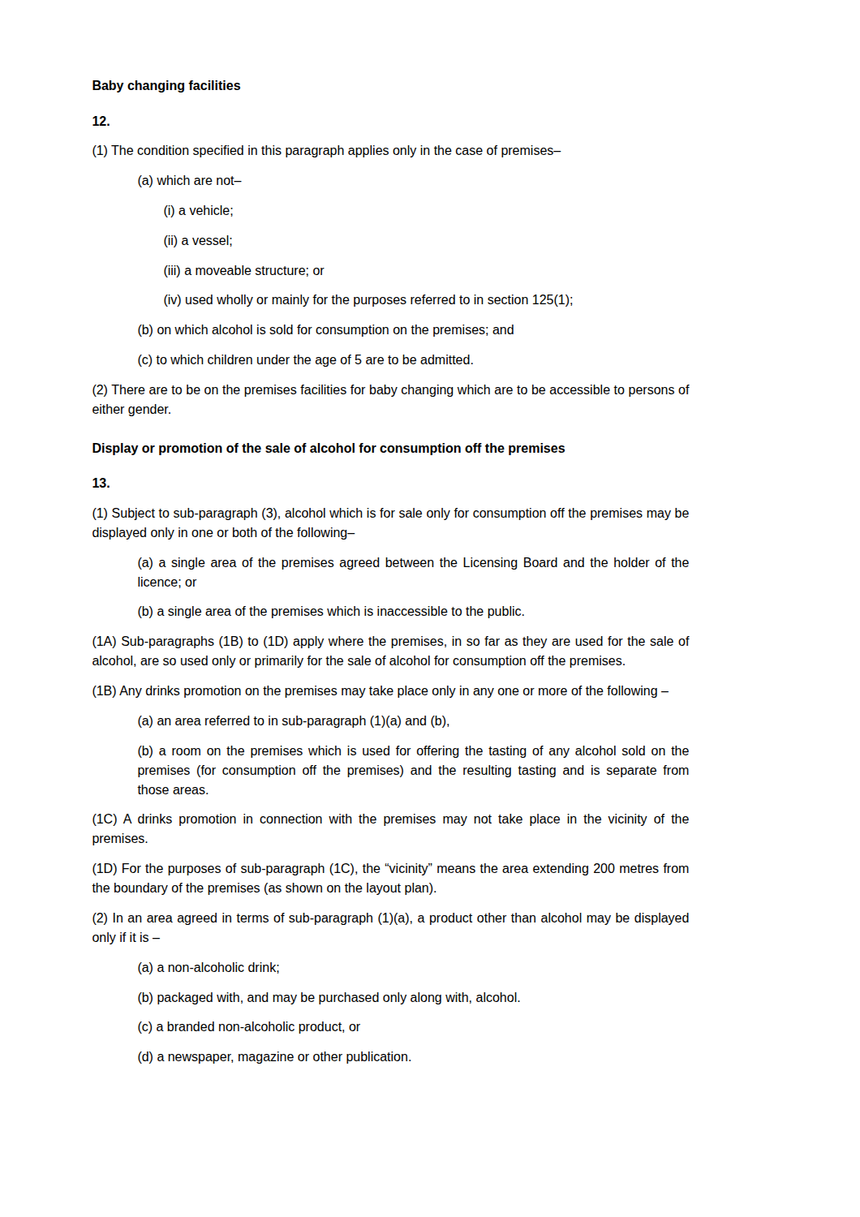Baby changing facilities
12.
(1) The condition specified in this paragraph applies only in the case of premises–
(a) which are not–
(i) a vehicle;
(ii) a vessel;
(iii) a moveable structure; or
(iv) used wholly or mainly for the purposes referred to in section 125(1);
(b) on which alcohol is sold for consumption on the premises; and
(c) to which children under the age of 5 are to be admitted.
(2) There are to be on the premises facilities for baby changing which are to be accessible to persons of either gender.
Display or promotion of the sale of alcohol for consumption off the premises
13.
(1) Subject to sub-paragraph (3), alcohol which is for sale only for consumption off the premises may be displayed only in one or both of the following–
(a) a single area of the premises agreed between the Licensing Board and the holder of the licence; or
(b) a single area of the premises which is inaccessible to the public.
(1A) Sub-paragraphs (1B) to (1D) apply where the premises, in so far as they are used for the sale of alcohol, are so used only or primarily for the sale of alcohol for consumption off the premises.
(1B) Any drinks promotion on the premises may take place only in any one or more of the following –
(a) an area referred to in sub-paragraph (1)(a) and (b),
(b) a room on the premises which is used for offering the tasting of any alcohol sold on the premises (for consumption off the premises) and the resulting tasting and is separate from those areas.
(1C) A drinks promotion in connection with the premises may not take place in the vicinity of the premises.
(1D) For the purposes of sub-paragraph (1C), the “vicinity” means the area extending 200 metres from the boundary of the premises (as shown on the layout plan).
(2) In an area agreed in terms of sub-paragraph (1)(a), a product other than alcohol may be displayed only if it is –
(a) a non-alcoholic drink;
(b) packaged with, and may be purchased only along with, alcohol.
(c) a branded non-alcoholic product, or
(d) a newspaper, magazine or other publication.